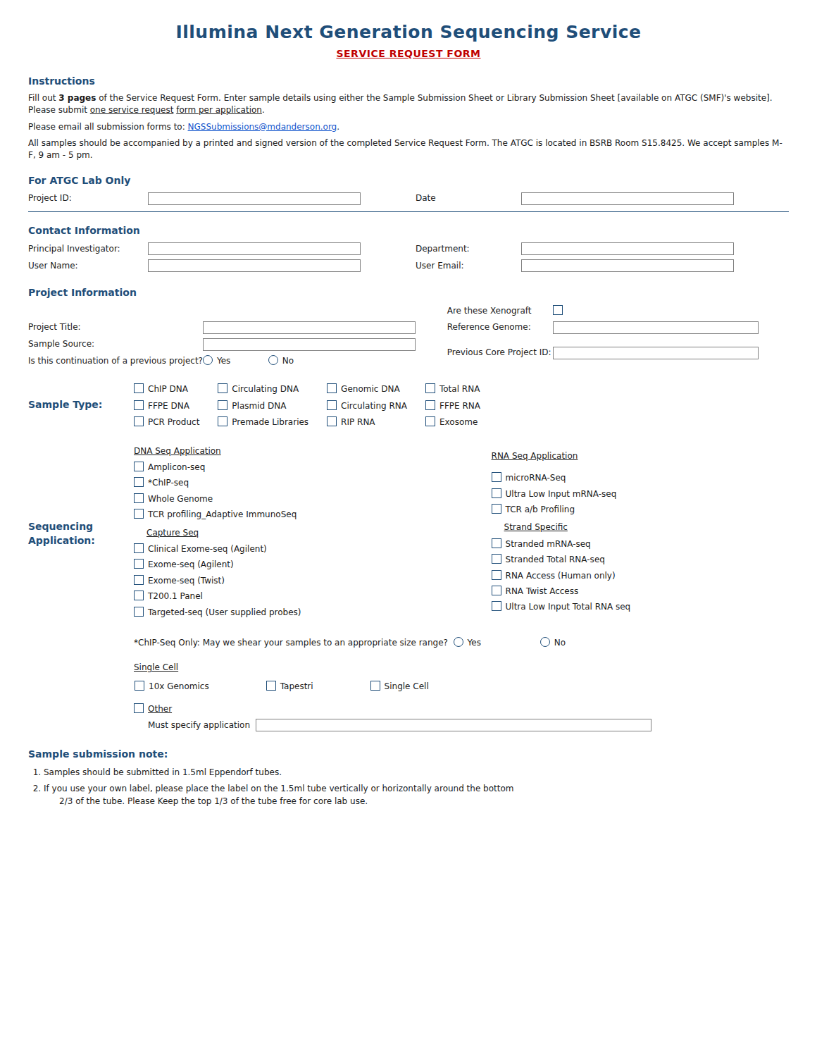Illumina Next Generation Sequencing Service
SERVICE REQUEST FORM
Instructions
Fill out 3 pages of the Service Request Form. Enter sample details using either the Sample Submission Sheet or Library Submission Sheet [available on ATGC (SMF)'s website]. Please submit one service request form per application.
Please email all submission forms to: NGSSubmissions@mdanderson.org.
All samples should be accompanied by a printed and signed version of the completed Service Request Form. The ATGC is located in BSRB Room S15.8425. We accept samples M-F, 9 am - 5 pm.
For ATGC Lab Only
| Project ID: | | Date | |
Contact Information
| Principal Investigator: | | Department: | |
| User Name: | | User Email: | |
Project Information
| | | Are these Xenograft | |
| Project Title: | | Reference Genome: | |
| Sample Source: | | Previous Core Project ID: | |
| Is this continuation of a previous project? | Yes No |
| Sample Type: | / ChIP DNA / Circulating DNA / Genomic DNA / Total RNA / / FFPE DNA / Plasmid DNA / Circulating RNA / FFPE RNA / / PCR Product / Premade Libraries / RIP RNA / Exosome / |
| Sequencing Application: | DNA Seq Application Amplicon-seq *ChIP-seq Whole Genome TCR profiling_Adaptive ImmunoSeq Capture Seq Clinical Exome-seq (Agilent) Exome-seq (Agilent) Exome-seq (Twist) T200.1 Panel Targeted-seq (User supplied probes) | RNA Seq Application microRNA-Seq Ultra Low Input mRNA-seq TCR a/b Profiling Strand Specific Stranded mRNA-seq Stranded Total RNA-seq RNA Access (Human only) RNA Twist Access Ultra Low Input Total RNA seq |
*ChIP-Seq Only: May we shear your samples to an appropriate size range? Yes No
Single Cell
| 10x Genomics | Tapestri | Single Cell |
Other
Must specify application
Sample submission note:
Samples should be submitted in 1.5ml Eppendorf tubes.
If you use your own label, please place the label on the 1.5ml tube vertically or horizontally around the bottom
2/3 of the tube. Please Keep the top 1/3 of the tube free for core lab use.